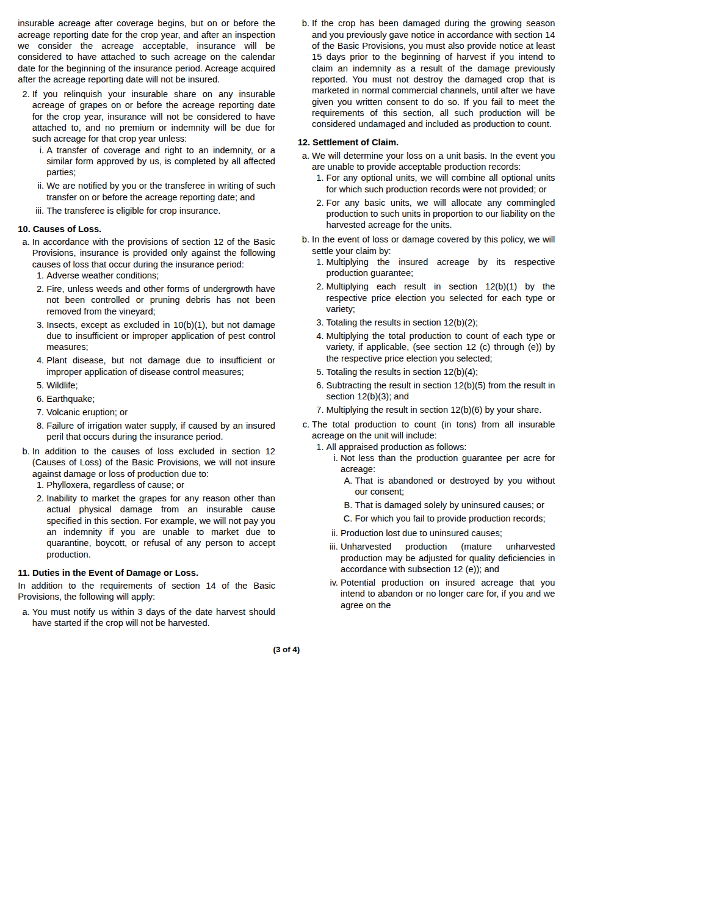insurable acreage after coverage begins, but on or before the acreage reporting date for the crop year, and after an inspection we consider the acreage acceptable, insurance will be considered to have attached to such acreage on the calendar date for the beginning of the insurance period. Acreage acquired after the acreage reporting date will not be insured.
If you relinquish your insurable share on any insurable acreage of grapes on or before the acreage reporting date for the crop year, insurance will not be considered to have attached to, and no premium or indemnity will be due for such acreage for that crop year unless:
A transfer of coverage and right to an indemnity, or a similar form approved by us, is completed by all affected parties;
We are notified by you or the transferee in writing of such transfer on or before the acreage reporting date; and
The transferee is eligible for crop insurance.
10. Causes of Loss.
In accordance with the provisions of section 12 of the Basic Provisions, insurance is provided only against the following causes of loss that occur during the insurance period:
Adverse weather conditions;
Fire, unless weeds and other forms of undergrowth have not been controlled or pruning debris has not been removed from the vineyard;
Insects, except as excluded in 10(b)(1), but not damage due to insufficient or improper application of pest control measures;
Plant disease, but not damage due to insufficient or improper application of disease control measures;
Wildlife;
Earthquake;
Volcanic eruption; or
Failure of irrigation water supply, if caused by an insured peril that occurs during the insurance period.
In addition to the causes of loss excluded in section 12 (Causes of Loss) of the Basic Provisions, we will not insure against damage or loss of production due to:
Phylloxera, regardless of cause; or
Inability to market the grapes for any reason other than actual physical damage from an insurable cause specified in this section. For example, we will not pay you an indemnity if you are unable to market due to quarantine, boycott, or refusal of any person to accept production.
11. Duties in the Event of Damage or Loss.
In addition to the requirements of section 14 of the Basic Provisions, the following will apply:
You must notify us within 3 days of the date harvest should have started if the crop will not be harvested.
If the crop has been damaged during the growing season and you previously gave notice in accordance with section 14 of the Basic Provisions, you must also provide notice at least 15 days prior to the beginning of harvest if you intend to claim an indemnity as a result of the damage previously reported. You must not destroy the damaged crop that is marketed in normal commercial channels, until after we have given you written consent to do so. If you fail to meet the requirements of this section, all such production will be considered undamaged and included as production to count.
12. Settlement of Claim.
We will determine your loss on a unit basis. In the event you are unable to provide acceptable production records:
For any optional units, we will combine all optional units for which such production records were not provided; or
For any basic units, we will allocate any commingled production to such units in proportion to our liability on the harvested acreage for the units.
In the event of loss or damage covered by this policy, we will settle your claim by:
Multiplying the insured acreage by its respective production guarantee;
Multiplying each result in section 12(b)(1) by the respective price election you selected for each type or variety;
Totaling the results in section 12(b)(2);
Multiplying the total production to count of each type or variety, if applicable, (see section 12 (c) through (e)) by the respective price election you selected;
Totaling the results in section 12(b)(4);
Subtracting the result in section 12(b)(5) from the result in section 12(b)(3); and
Multiplying the result in section 12(b)(6) by your share.
The total production to count (in tons) from all insurable acreage on the unit will include:
All appraised production as follows:
Not less than the production guarantee per acre for acreage:
That is abandoned or destroyed by you without our consent;
That is damaged solely by uninsured causes; or
For which you fail to provide production records;
Production lost due to uninsured causes;
Unharvested production (mature unharvested production may be adjusted for quality deficiencies in accordance with subsection 12 (e)); and
Potential production on insured acreage that you intend to abandon or no longer care for, if you and we agree on the
(3 of 4)